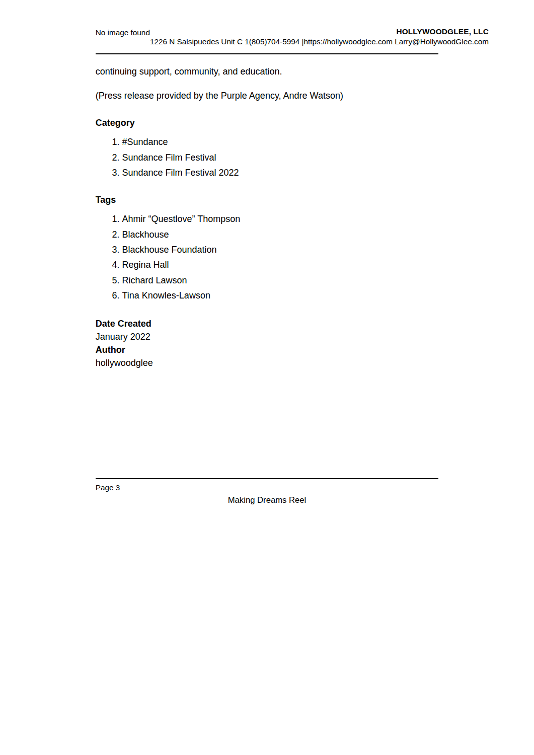No image found
HOLLYWOODGLEE, LLC
1226 N Salsipuedes Unit C 1(805)704-5994 |https://hollywoodglee.com Larry@HollywoodGlee.com
continuing support, community, and education.
(Press release provided by the Purple Agency, Andre Watson)
Category
#Sundance
Sundance Film Festival
Sundance Film Festival 2022
Tags
Ahmir “Questlove” Thompson
Blackhouse
Blackhouse Foundation
Regina Hall
Richard Lawson
Tina Knowles-Lawson
Date Created
January 2022
Author
hollywoodglee
Page 3
Making Dreams Reel